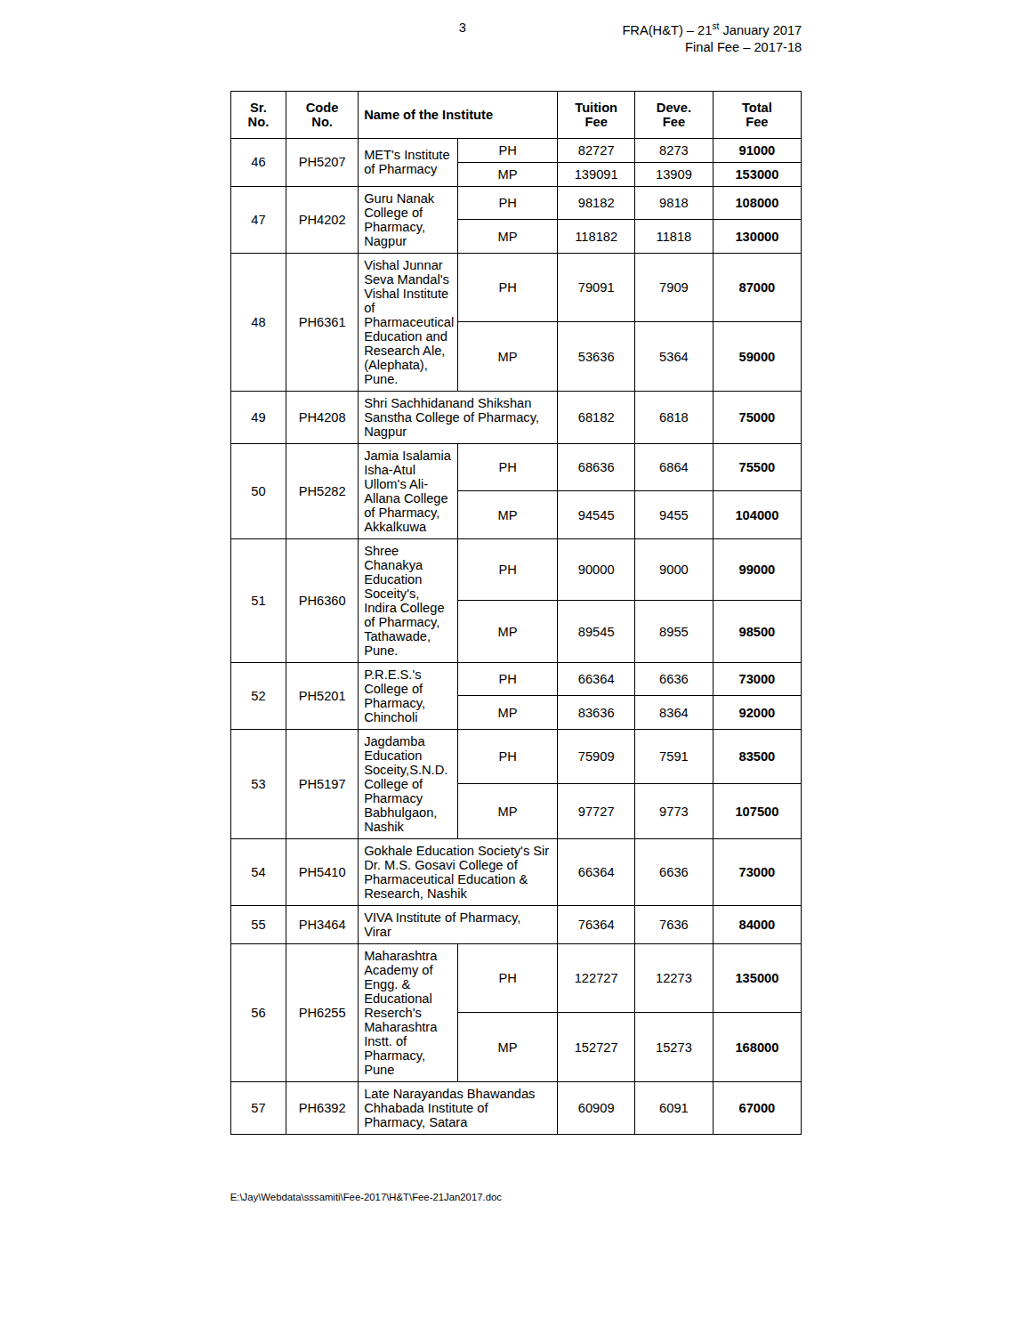3
FRA(H&T) – 21st January 2017
Final Fee – 2017-18
| Sr. No. | Code No. | Name of the Institute | Tuition Fee | Deve. Fee | Total Fee |
| --- | --- | --- | --- | --- | --- |
| 46 | PH5207 | MET's Institute of Pharmacy | PH | 82727 | 8273 | 91000 |
| MP | 139091 | 13909 | 153000 |
| 47 | PH4202 | Guru Nanak College of Pharmacy, Nagpur | PH | 98182 | 9818 | 108000 |
| MP | 118182 | 11818 | 130000 |
| 48 | PH6361 | Vishal Junnar Seva Mandal's Vishal Institute of Pharmaceutical Education and Research Ale, (Alephata), Pune. | PH | 79091 | 7909 | 87000 |
| MP | 53636 | 5364 | 59000 |
| 49 | PH4208 | Shri Sachhidanand Shikshan Sanstha College of Pharmacy, Nagpur | 68182 | 6818 | 75000 |
| 50 | PH5282 | Jamia Isalamia Isha-Atul Ullom's Ali-Allana College of Pharmacy, Akkalkuwa | PH | 68636 | 6864 | 75500 |
| MP | 94545 | 9455 | 104000 |
| 51 | PH6360 | Shree Chanakya Education Soceity's, Indira College of Pharmacy, Tathawade, Pune. | PH | 90000 | 9000 | 99000 |
| MP | 89545 | 8955 | 98500 |
| 52 | PH5201 | P.R.E.S.'s College of Pharmacy, Chincholi | PH | 66364 | 6636 | 73000 |
| MP | 83636 | 8364 | 92000 |
| 53 | PH5197 | Jagdamba Education Soceity,S.N.D. College of Pharmacy Babhulgaon, Nashik | PH | 75909 | 7591 | 83500 |
| MP | 97727 | 9773 | 107500 |
| 54 | PH5410 | Gokhale Education Society's Sir Dr. M.S. Gosavi College of Pharmaceutical Education & Research, Nashik | 66364 | 6636 | 73000 |
| 55 | PH3464 | VIVA Institute of Pharmacy, Virar | 76364 | 7636 | 84000 |
| 56 | PH6255 | Maharashtra Academy of Engg. & Educational Reserch's Maharashtra Instt. of Pharmacy, Pune | PH | 122727 | 12273 | 135000 |
| MP | 152727 | 15273 | 168000 |
| 57 | PH6392 | Late Narayandas Bhawandas Chhabada Institute of Pharmacy, Satara | 60909 | 6091 | 67000 |
E:\Jay\Webdata\sssamiti\Fee-2017\H&T\Fee-21Jan2017.doc